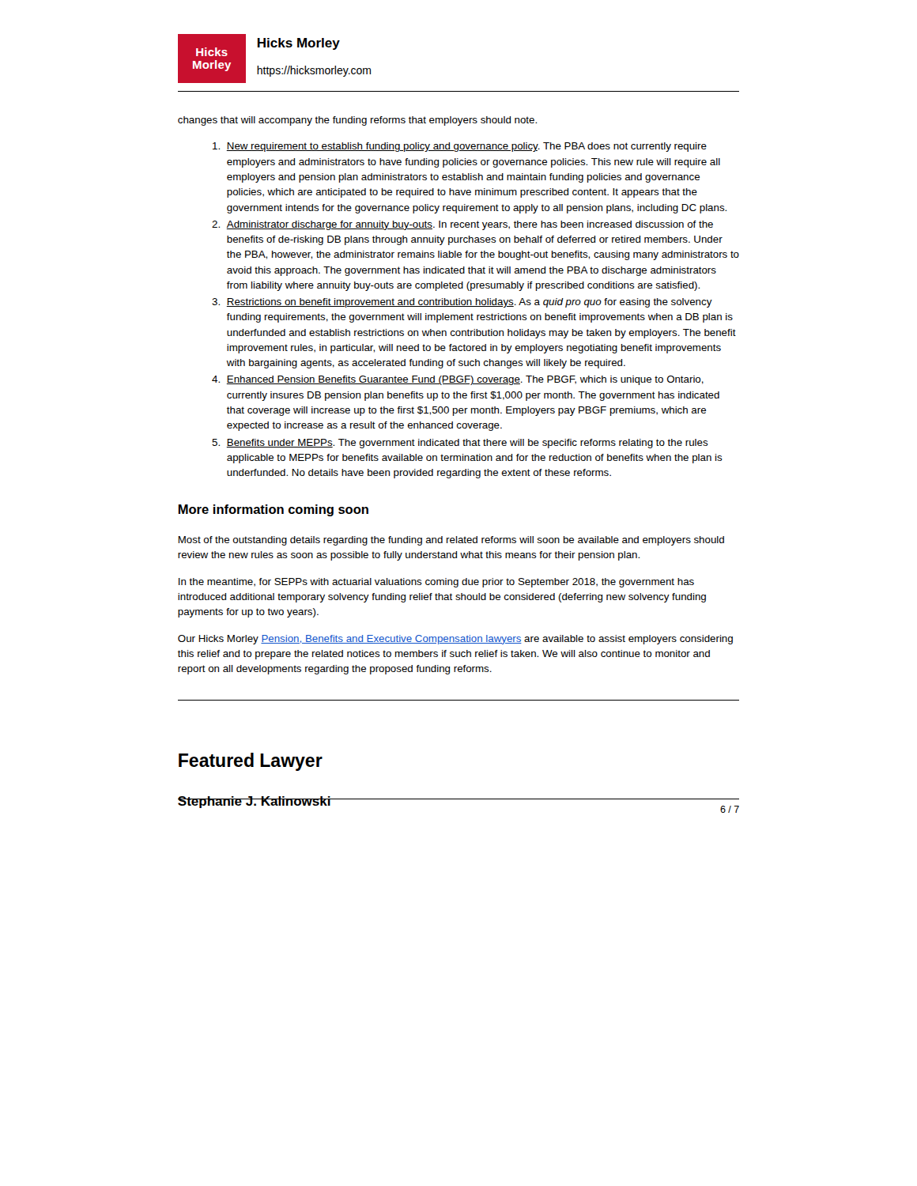Hicks Morley
Hicks Morley
https://hicksmorley.com
changes that will accompany the funding reforms that employers should note.
New requirement to establish funding policy and governance policy. The PBA does not currently require employers and administrators to have funding policies or governance policies. This new rule will require all employers and pension plan administrators to establish and maintain funding policies and governance policies, which are anticipated to be required to have minimum prescribed content. It appears that the government intends for the governance policy requirement to apply to all pension plans, including DC plans.
Administrator discharge for annuity buy-outs. In recent years, there has been increased discussion of the benefits of de-risking DB plans through annuity purchases on behalf of deferred or retired members. Under the PBA, however, the administrator remains liable for the bought-out benefits, causing many administrators to avoid this approach. The government has indicated that it will amend the PBA to discharge administrators from liability where annuity buy-outs are completed (presumably if prescribed conditions are satisfied).
Restrictions on benefit improvement and contribution holidays. As a quid pro quo for easing the solvency funding requirements, the government will implement restrictions on benefit improvements when a DB plan is underfunded and establish restrictions on when contribution holidays may be taken by employers. The benefit improvement rules, in particular, will need to be factored in by employers negotiating benefit improvements with bargaining agents, as accelerated funding of such changes will likely be required.
Enhanced Pension Benefits Guarantee Fund (PBGF) coverage. The PBGF, which is unique to Ontario, currently insures DB pension plan benefits up to the first $1,000 per month. The government has indicated that coverage will increase up to the first $1,500 per month. Employers pay PBGF premiums, which are expected to increase as a result of the enhanced coverage.
Benefits under MEPPs. The government indicated that there will be specific reforms relating to the rules applicable to MEPPs for benefits available on termination and for the reduction of benefits when the plan is underfunded. No details have been provided regarding the extent of these reforms.
More information coming soon
Most of the outstanding details regarding the funding and related reforms will soon be available and employers should review the new rules as soon as possible to fully understand what this means for their pension plan.
In the meantime, for SEPPs with actuarial valuations coming due prior to September 2018, the government has introduced additional temporary solvency funding relief that should be considered (deferring new solvency funding payments for up to two years).
Our Hicks Morley Pension, Benefits and Executive Compensation lawyers are available to assist employers considering this relief and to prepare the related notices to members if such relief is taken. We will also continue to monitor and report on all developments regarding the proposed funding reforms.
Featured Lawyer
Stephanie J. Kalinowski
6 / 7